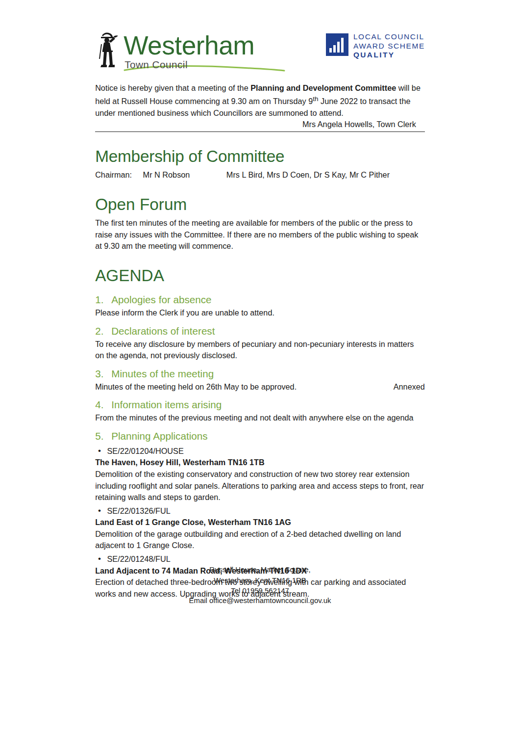Westerham Town Council
LOCAL COUNCIL
AWARD SCHEME
QUALITY
Notice is hereby given that a meeting of the Planning and Development Committee will be held at Russell House commencing at 9.30 am on Thursday 9th June 2022 to transact the under mentioned business which Councillors are summoned to attend.
Mrs Angela Howells, Town Clerk
Membership of Committee
Chairman: Mr N Robson Mrs L Bird, Mrs D Coen, Dr S Kay, Mr C Pither
Open Forum
The first ten minutes of the meeting are available for members of the public or the press to raise any issues with the Committee. If there are no members of the public wishing to speak at 9.30 am the meeting will commence.
AGENDA
Apologies for absence
Please inform the Clerk if you are unable to attend.
Declarations of interest
To receive any disclosure by members of pecuniary and non-pecuniary interests in matters on the agenda, not previously disclosed.
Minutes of the meeting
Minutes of the meeting held on 26th May to be approved. Annexed
Information items arising
From the minutes of the previous meeting and not dealt with anywhere else on the agenda
Planning Applications
SE/22/01204/HOUSE
The Haven, Hosey Hill, Westerham TN16 1TB
Demolition of the existing conservatory and construction of new two storey rear extension including rooflight and solar panels. Alterations to parking area and access steps to front, rear retaining walls and steps to garden.
SE/22/01326/FUL
Land East of 1 Grange Close, Westerham TN16 1AG
Demolition of the garage outbuilding and erection of a 2-bed detached dwelling on land adjacent to 1 Grange Close.
SE/22/01248/FUL
Land Adjacent to 74 Madan Road, Westerham TN16 1DX
Erection of detached three-bedroom two storey dwelling with car parking and associated works and new access. Upgrading works to adjacent stream.
Russell House, Market Square,
Westerham, Kent TN16 1RB
Tel 01959 562147
Email office@westerhamtowncouncil.gov.uk